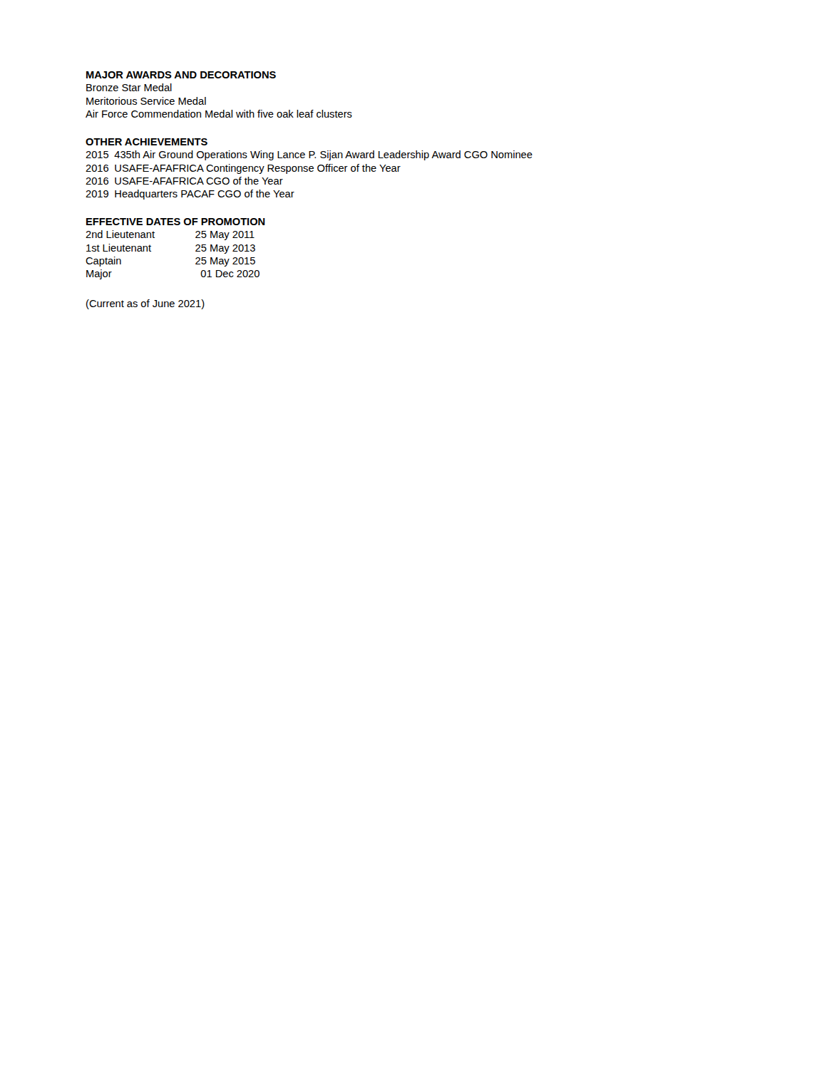Major Awards and Decorations
Bronze Star Medal
Meritorious Service Medal
Air Force Commendation Medal with five oak leaf clusters
Other Achievements
2015435th Air Ground Operations Wing Lance P. Sijan Award Leadership Award CGO Nominee
2016 USAFE-AFAFRICA Contingency Response Officer of the Year
2016 USAFE-AFAFRICA CGO of the Year
2019 Headquarters PACAF CGO of the Year
Effective Dates of Promotion
| 2nd Lieutenant | 25 May 2011 |
| 1st Lieutenant | 25 May 2013 |
| Captain | 25 May 2015 |
| Major | 01 Dec 2020 |
(Current as of June 2021)